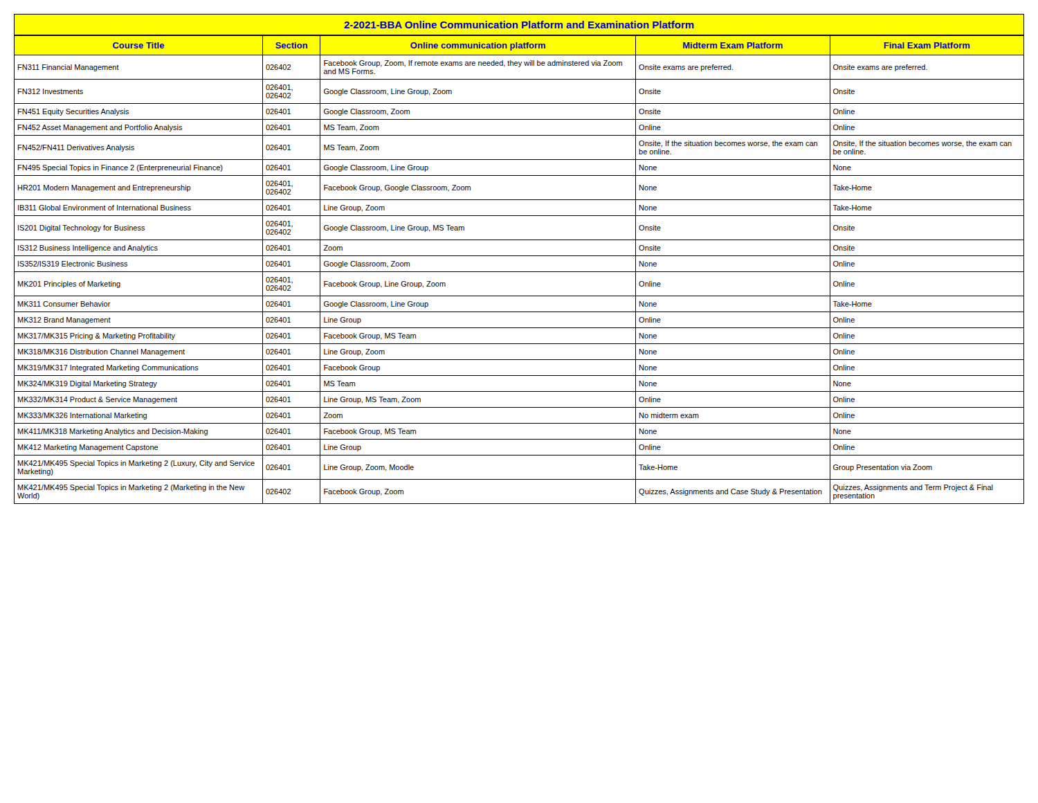2-2021-BBA Online Communication Platform and Examination Platform
| Course Title | Section | Online communication platform | Midterm Exam Platform | Final Exam Platform |
| --- | --- | --- | --- | --- |
| FN311 Financial Management | 026402 | Facebook Group, Zoom, If remote exams are needed, they will be adminstered via Zoom and MS Forms. | Onsite exams are preferred. | Onsite exams are preferred. |
| FN312 Investments | 026401, 026402 | Google Classroom, Line Group, Zoom | Onsite | Onsite |
| FN451 Equity Securities Analysis | 026401 | Google Classroom, Zoom | Onsite | Online |
| FN452 Asset Management and Portfolio Analysis | 026401 | MS Team, Zoom | Online | Online |
| FN452/FN411 Derivatives Analysis | 026401 | MS Team, Zoom | Onsite, If the situation becomes worse, the exam can be online. | Onsite, If the situation becomes worse, the exam can be online. |
| FN495 Special Topics in Finance 2 (Enterpreneurial Finance) | 026401 | Google Classroom, Line Group | None | None |
| HR201 Modern Management and Entrepreneurship | 026401, 026402 | Facebook Group, Google Classroom, Zoom | None | Take-Home |
| IB311 Global Environment of International Business | 026401 | Line Group, Zoom | None | Take-Home |
| IS201 Digital Technology for Business | 026401, 026402 | Google Classroom, Line Group, MS Team | Onsite | Onsite |
| IS312 Business Intelligence and Analytics | 026401 | Zoom | Onsite | Onsite |
| IS352/IS319 Electronic Business | 026401 | Google Classroom, Zoom | None | Online |
| MK201 Principles of Marketing | 026401, 026402 | Facebook Group, Line Group, Zoom | Online | Online |
| MK311 Consumer Behavior | 026401 | Google Classroom, Line Group | None | Take-Home |
| MK312 Brand Management | 026401 | Line Group | Online | Online |
| MK317/MK315 Pricing & Marketing Profitability | 026401 | Facebook Group, MS Team | None | Online |
| MK318/MK316 Distribution Channel Management | 026401 | Line Group, Zoom | None | Online |
| MK319/MK317 Integrated Marketing Communications | 026401 | Facebook Group | None | Online |
| MK324/MK319 Digital Marketing Strategy | 026401 | MS Team | None | None |
| MK332/MK314 Product & Service Management | 026401 | Line Group, MS Team, Zoom | Online | Online |
| MK333/MK326 International Marketing | 026401 | Zoom | No midterm exam | Online |
| MK411/MK318 Marketing Analytics and Decision-Making | 026401 | Facebook Group, MS Team | None | None |
| MK412 Marketing Management Capstone | 026401 | Line Group | Online | Online |
| MK421/MK495 Special Topics in Marketing 2 (Luxury, City and Service Marketing) | 026401 | Line Group, Zoom, Moodle | Take-Home | Group Presentation via Zoom |
| MK421/MK495 Special Topics in Marketing 2 (Marketing in the New World) | 026402 | Facebook Group, Zoom | Quizzes, Assignments and Case Study & Presentation | Quizzes, Assignments and Term Project & Final presentation |